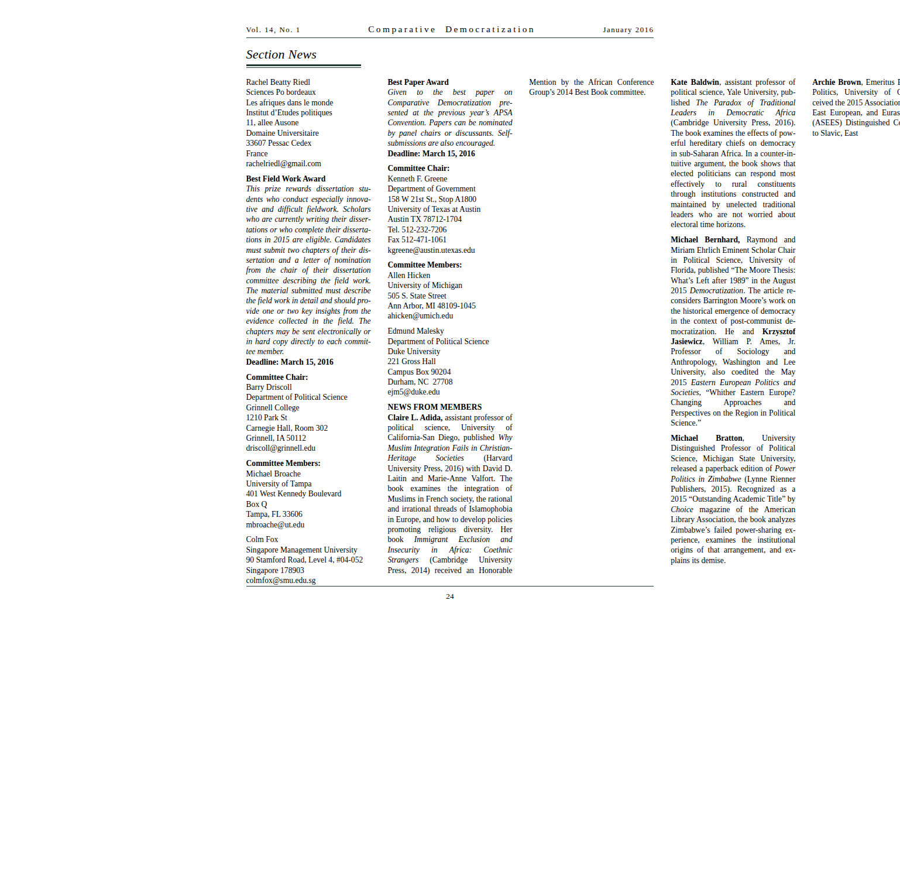Vol. 14, No. 1
Comparative Democratization
January 2016
Section News
Rachel Beatty Riedl
Sciences Po bordeaux
Les afriques dans le monde
Institut d’Etudes politiques
11, allee Ausone
Domaine Universitaire
33607 Pessac Cedex
France
rachelriedl@gmail.com
Best Field Work Award
This prize rewards dissertation students who conduct especially innovative and difficult fieldwork. Scholars who are currently writing their dissertations or who complete their dissertations in 2015 are eligible. Candidates must submit two chapters of their dissertation and a letter of nomination from the chair of their dissertation committee describing the field work. The material submitted must describe the field work in detail and should provide one or two key insights from the evidence collected in the field. The chapters may be sent electronically or in hard copy directly to each committee member.
Deadline: March 15, 2016
Committee Chair:
Barry Driscoll
Department of Political Science
Grinnell College
1210 Park St
Carnegie Hall, Room 302
Grinnell, IA 50112
driscoll@grinnell.edu
Committee Members:
Michael Broache
University of Tampa
401 West Kennedy Boulevard
Box Q
Tampa, FL 33606
mbroache@ut.edu
Colm Fox
Singapore Management University
90 Stamford Road, Level 4, #04-052
Singapore 178903
colmfox@smu.edu.sg
Best Paper Award
Given to the best paper on Comparative Democratization presented at the previous year’s APSA Convention. Papers can be nominated by panel chairs or discussants. Self-submissions are also encouraged.
Deadline: March 15, 2016
Committee Chair:
Kenneth F. Greene
Department of Government
158 W 21st St., Stop A1800
University of Texas at Austin
Austin TX 78712-1704
Tel. 512-232-7206
Fax 512-471-1061
kgreene@austin.utexas.edu
Committee Members:
Allen Hicken
University of Michigan
505 S. State Street
Ann Arbor, MI 48109-1045
ahicken@umich.edu
Edmund Malesky
Department of Political Science
Duke University
221 Gross Hall
Campus Box 90204
Durham, NC 27708
ejm5@duke.edu
NEWS FROM MEMBERS
Claire L. Adida, assistant professor of political science, University of California-San Diego, published Why Muslim Integration Fails in Christian-Heritage Societies (Harvard University Press, 2016) with David D. Laitin and Marie-Anne Valfort. The book examines the integration of Muslims in French society, the rational and irrational threads of Islamophobia in Europe, and how to develop policies promoting religious diversity. Her book Immigrant Exclusion and Insecurity in Africa: Coethnic Strangers (Cambridge University Press, 2014) received an Honorable Mention by the African Conference Group’s 2014 Best Book committee.
Kate Baldwin, assistant professor of political science, Yale University, published The Paradox of Traditional Leaders in Democratic Africa (Cambridge University Press, 2016). The book examines the effects of powerful hereditary chiefs on democracy in sub-Saharan Africa. In a counter-intuitive argument, the book shows that elected politicians can respond most effectively to rural constituents through institutions constructed and maintained by unelected traditional leaders who are not worried about electoral time horizons.
Michael Bernhard, Raymond and Miriam Ehrlich Eminent Scholar Chair in Political Science, University of Florida, published “The Moore Thesis: What’s Left after 1989” in the August 2015 Democratization. The article reconsiders Barrington Moore’s work on the historical emergence of democracy in the context of post-communist democratization. He and Krzysztof Jasiewicz, William P. Ames, Jr. Professor of Sociology and Anthropology, Washington and Lee University, also coedited the May 2015 Eastern European Politics and Societies, “Whither Eastern Europe? Changing Approaches and Perspectives on the Region in Political Science.”
Michael Bratton, University Distinguished Professor of Political Science, Michigan State University, released a paperback edition of Power Politics in Zimbabwe (Lynne Rienner Publishers, 2015). Recognized as a 2015 “Outstanding Academic Title” by Choice magazine of the American Library Association, the book analyzes Zimbabwe’s failed power-sharing experience, examines the institutional origins of that arrangement, and explains its demise.
Archie Brown, Emeritus Professor of Politics, University of Oxford, received the 2015 Association for Slavic, East European, and Eurasian Studies (ASEES) Distinguished Contributions to Slavic, East
24